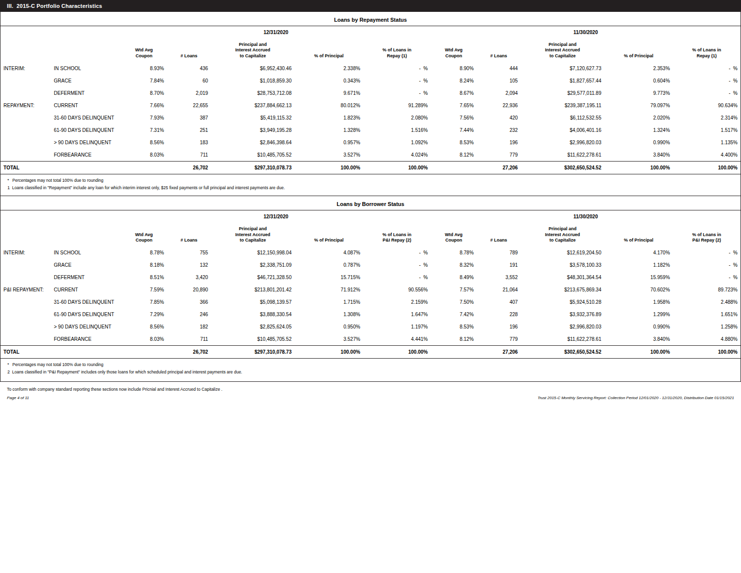III. 2015-C Portfolio Characteristics
Loans by Repayment Status
| | | 12/31/2020 | 11/30/2020 |
| --- | --- | --- | --- |
| | | Wtd Avg Coupon | # Loans | Principal and Interest Accrued to Capitalize | % of Principal | % of Loans in Repay (1) | Wtd Avg Coupon | # Loans | Principal and Interest Accrued to Capitalize | % of Principal | % of Loans in Repay (1) |
| INTERIM: | IN SCHOOL | 8.93% | 436 | $6,952,430.46 | 2.338% | - % | 8.90% | 444 | $7,120,627.73 | 2.353% | - % |
| | GRACE | 7.84% | 60 | $1,018,859.30 | 0.343% | - % | 8.24% | 105 | $1,827,657.44 | 0.604% | - % |
| | DEFERMENT | 8.70% | 2,019 | $28,753,712.08 | 9.671% | - % | 8.67% | 2,094 | $29,577,011.89 | 9.773% | - % |
| REPAYMENT: | CURRENT | 7.66% | 22,655 | $237,884,662.13 | 80.012% | 91.289% | 7.65% | 22,936 | $239,387,195.11 | 79.097% | 90.634% |
| | 31-60 DAYS DELINQUENT | 7.93% | 387 | $5,419,115.32 | 1.823% | 2.080% | 7.56% | 420 | $6,112,532.55 | 2.020% | 2.314% |
| | 61-90 DAYS DELINQUENT | 7.31% | 251 | $3,949,195.28 | 1.328% | 1.516% | 7.44% | 232 | $4,006,401.16 | 1.324% | 1.517% |
| | > 90 DAYS DELINQUENT | 8.56% | 183 | $2,846,398.64 | 0.957% | 1.092% | 8.53% | 196 | $2,996,820.03 | 0.990% | 1.135% |
| | FORBEARANCE | 8.03% | 711 | $10,485,705.52 | 3.527% | 4.024% | 8.12% | 779 | $11,622,278.61 | 3.840% | 4.400% |
| TOTAL | | | 26,702 | $297,310,078.73 | 100.00% | 100.00% | | 27,206 | $302,650,524.52 | 100.00% | 100.00% |
*Percentages may not total 100% due to rounding 1 Loans classified in "Repayment" include any loan for which interim interest only, $25 fixed payments or full principal and interest payments are due.
Loans by Borrower Status
| | | 12/31/2020 | 11/30/2020 |
| --- | --- | --- | --- |
| | | Wtd Avg Coupon | # Loans | Principal and Interest Accrued to Capitalize | % of Principal | % of Loans in P&I Repay (2) | Wtd Avg Coupon | # Loans | Principal and Interest Accrued to Capitalize | % of Principal | % of Loans in P&I Repay (2) |
| INTERIM: | IN SCHOOL | 8.78% | 755 | $12,150,998.04 | 4.087% | - % | 8.78% | 789 | $12,619,204.50 | 4.170% | - % |
| | GRACE | 8.18% | 132 | $2,338,751.09 | 0.787% | - % | 8.32% | 191 | $3,578,100.33 | 1.182% | - % |
| | DEFERMENT | 8.51% | 3,420 | $46,721,328.50 | 15.715% | - % | 8.49% | 3,552 | $48,301,364.54 | 15.959% | - % |
| P&I REPAYMENT: | CURRENT | 7.59% | 20,890 | $213,801,201.42 | 71.912% | 90.556% | 7.57% | 21,064 | $213,675,869.34 | 70.602% | 89.723% |
| | 31-60 DAYS DELINQUENT | 7.85% | 366 | $5,098,139.57 | 1.715% | 2.159% | 7.50% | 407 | $5,924,510.28 | 1.958% | 2.488% |
| | 61-90 DAYS DELINQUENT | 7.29% | 246 | $3,888,330.54 | 1.308% | 1.647% | 7.42% | 228 | $3,932,376.89 | 1.299% | 1.651% |
| | > 90 DAYS DELINQUENT | 8.56% | 182 | $2,825,624.05 | 0.950% | 1.197% | 8.53% | 196 | $2,996,820.03 | 0.990% | 1.258% |
| | FORBEARANCE | 8.03% | 711 | $10,485,705.52 | 3.527% | 4.441% | 8.12% | 779 | $11,622,278.61 | 3.840% | 4.880% |
| TOTAL | | | 26,702 | $297,310,078.73 | 100.00% | 100.00% | | 27,206 | $302,650,524.52 | 100.00% | 100.00% |
*Percentages may not total 100% due to rounding 2 Loans classified in "P&I Repayment" includes only those loans for which scheduled principal and interest payments are due.
To conform with company standard reporting these sections now include Pricnial and Interest Accrued to Capitalize .
Page 4 of 11
Trust 2015-C Monthly Servicing Report: Collection Period 12/01/2020 - 12/31/2020, Distribution Date 01/15/2021